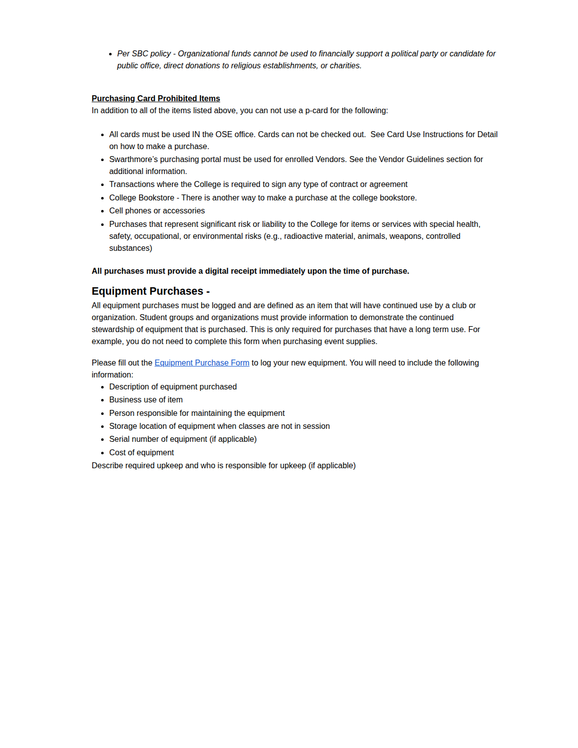Per SBC policy - Organizational funds cannot be used to financially support a political party or candidate for public office, direct donations to religious establishments, or charities.
Purchasing Card Prohibited Items
In addition to all of the items listed above, you can not use a p-card for the following:
All cards must be used IN the OSE office. Cards can not be checked out. See Card Use Instructions for Detail on how to make a purchase.
Swarthmore’s purchasing portal must be used for enrolled Vendors. See the Vendor Guidelines section for additional information.
Transactions where the College is required to sign any type of contract or agreement
College Bookstore - There is another way to make a purchase at the college bookstore.
Cell phones or accessories
Purchases that represent significant risk or liability to the College for items or services with special health, safety, occupational, or environmental risks (e.g., radioactive material, animals, weapons, controlled substances)
All purchases must provide a digital receipt immediately upon the time of purchase.
Equipment Purchases -
All equipment purchases must be logged and are defined as an item that will have continued use by a club or organization. Student groups and organizations must provide information to demonstrate the continued stewardship of equipment that is purchased. This is only required for purchases that have a long term use. For example, you do not need to complete this form when purchasing event supplies.
Please fill out the Equipment Purchase Form to log your new equipment. You will need to include the following information:
Description of equipment purchased
Business use of item
Person responsible for maintaining the equipment
Storage location of equipment when classes are not in session
Serial number of equipment (if applicable)
Cost of equipment
Describe required upkeep and who is responsible for upkeep (if applicable)